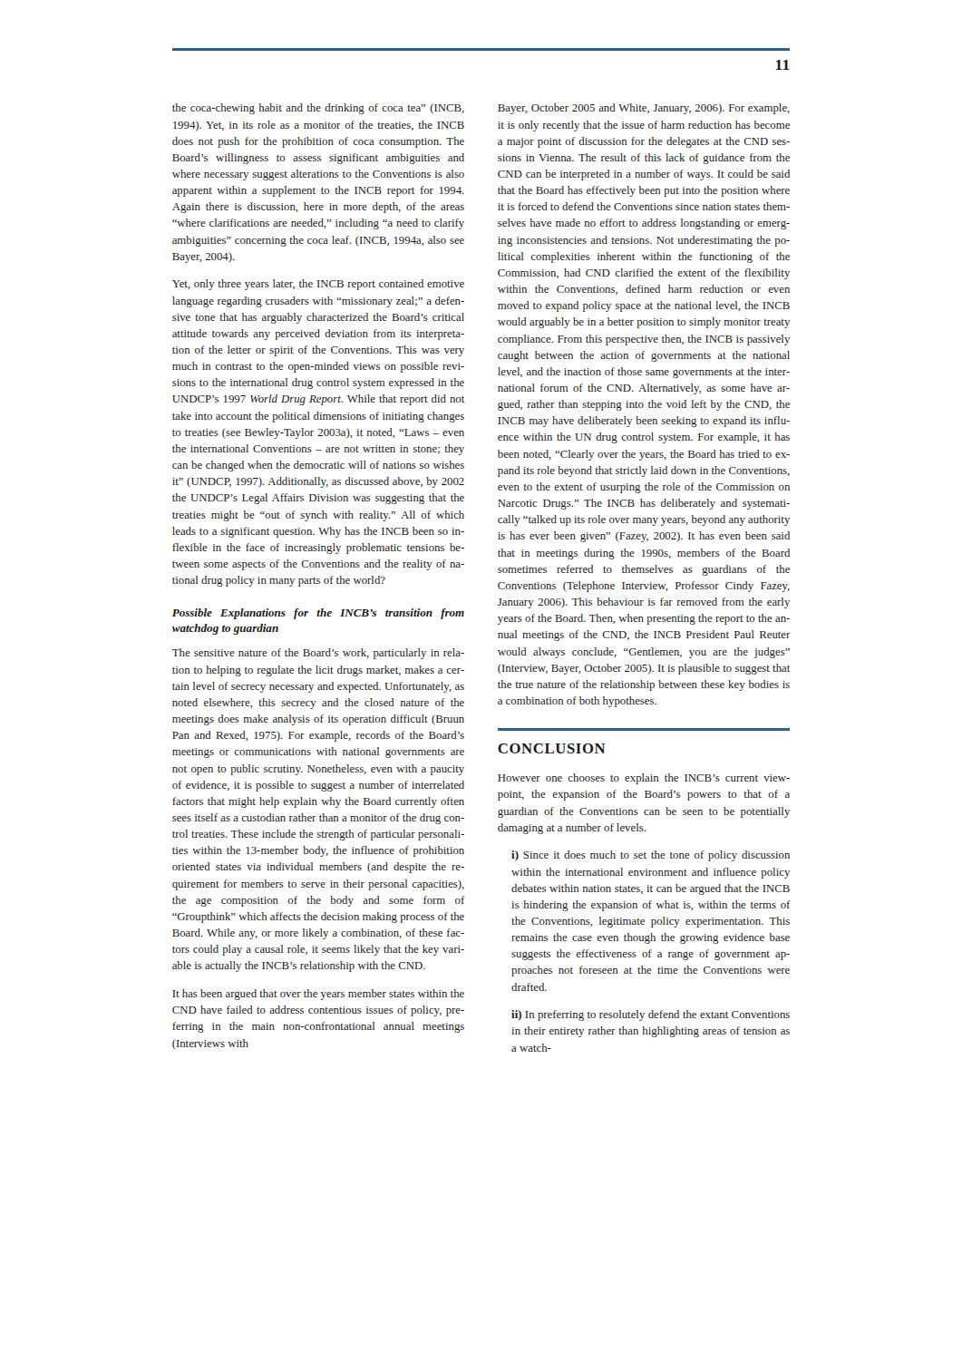11
the coca-chewing habit and the drinking of coca tea” (INCB, 1994). Yet, in its role as a monitor of the treaties, the INCB does not push for the prohibition of coca consumption. The Board’s willingness to assess significant ambiguities and where necessary suggest alterations to the Conventions is also apparent within a supplement to the INCB report for 1994. Again there is discussion, here in more depth, of the areas “where clarifications are needed,” including “a need to clarify ambiguities” concerning the coca leaf. (INCB, 1994a, also see Bayer, 2004).
Yet, only three years later, the INCB report contained emotive language regarding crusaders with “missionary zeal;” a defensive tone that has arguably characterized the Board’s critical attitude towards any perceived deviation from its interpretation of the letter or spirit of the Conventions. This was very much in contrast to the open-minded views on possible revisions to the international drug control system expressed in the UNDCP’s 1997 World Drug Report. While that report did not take into account the political dimensions of initiating changes to treaties (see Bewley-Taylor 2003a), it noted, “Laws – even the international Conventions – are not written in stone; they can be changed when the democratic will of nations so wishes it” (UNDCP, 1997). Additionally, as discussed above, by 2002 the UNDCP’s Legal Affairs Division was suggesting that the treaties might be “out of synch with reality.” All of which leads to a significant question. Why has the INCB been so inflexible in the face of increasingly problematic tensions between some aspects of the Conventions and the reality of national drug policy in many parts of the world?
Possible Explanations for the INCB’s transition from watchdog to guardian
The sensitive nature of the Board’s work, particularly in relation to helping to regulate the licit drugs market, makes a certain level of secrecy necessary and expected. Unfortunately, as noted elsewhere, this secrecy and the closed nature of the meetings does make analysis of its operation difficult (Bruun Pan and Rexed, 1975). For example, records of the Board’s meetings or communications with national governments are not open to public scrutiny. Nonetheless, even with a paucity of evidence, it is possible to suggest a number of interrelated factors that might help explain why the Board currently often sees itself as a custodian rather than a monitor of the drug control treaties. These include the strength of particular personalities within the 13-member body, the influence of prohibition oriented states via individual members (and despite the requirement for members to serve in their personal capacities), the age composition of the body and some form of “Groupthink” which affects the decision making process of the Board. While any, or more likely a combination, of these factors could play a causal role, it seems likely that the key variable is actually the INCB’s relationship with the CND.
It has been argued that over the years member states within the CND have failed to address contentious issues of policy, preferring in the main non-confrontational annual meetings (Interviews with
Bayer, October 2005 and White, January, 2006). For example, it is only recently that the issue of harm reduction has become a major point of discussion for the delegates at the CND sessions in Vienna. The result of this lack of guidance from the CND can be interpreted in a number of ways. It could be said that the Board has effectively been put into the position where it is forced to defend the Conventions since nation states themselves have made no effort to address longstanding or emerging inconsistencies and tensions. Not underestimating the political complexities inherent within the functioning of the Commission, had CND clarified the extent of the flexibility within the Conventions, defined harm reduction or even moved to expand policy space at the national level, the INCB would arguably be in a better position to simply monitor treaty compliance. From this perspective then, the INCB is passively caught between the action of governments at the national level, and the inaction of those same governments at the international forum of the CND. Alternatively, as some have argued, rather than stepping into the void left by the CND, the INCB may have deliberately been seeking to expand its influence within the UN drug control system. For example, it has been noted, “Clearly over the years, the Board has tried to expand its role beyond that strictly laid down in the Conventions, even to the extent of usurping the role of the Commission on Narcotic Drugs.” The INCB has deliberately and systematically “talked up its role over many years, beyond any authority is has ever been given” (Fazey, 2002). It has even been said that in meetings during the 1990s, members of the Board sometimes referred to themselves as guardians of the Conventions (Telephone Interview, Professor Cindy Fazey, January 2006). This behaviour is far removed from the early years of the Board. Then, when presenting the report to the annual meetings of the CND, the INCB President Paul Reuter would always conclude, “Gentlemen, you are the judges” (Interview, Bayer, October 2005). It is plausible to suggest that the true nature of the relationship between these key bodies is a combination of both hypotheses.
CONCLUSION
However one chooses to explain the INCB’s current viewpoint, the expansion of the Board’s powers to that of a guardian of the Conventions can be seen to be potentially damaging at a number of levels.
i) Since it does much to set the tone of policy discussion within the international environment and influence policy debates within nation states, it can be argued that the INCB is hindering the expansion of what is, within the terms of the Conventions, legitimate policy experimentation. This remains the case even though the growing evidence base suggests the effectiveness of a range of government approaches not foreseen at the time the Conventions were drafted.
ii) In preferring to resolutely defend the extant Conventions in their entirety rather than highlighting areas of tension as a watch-